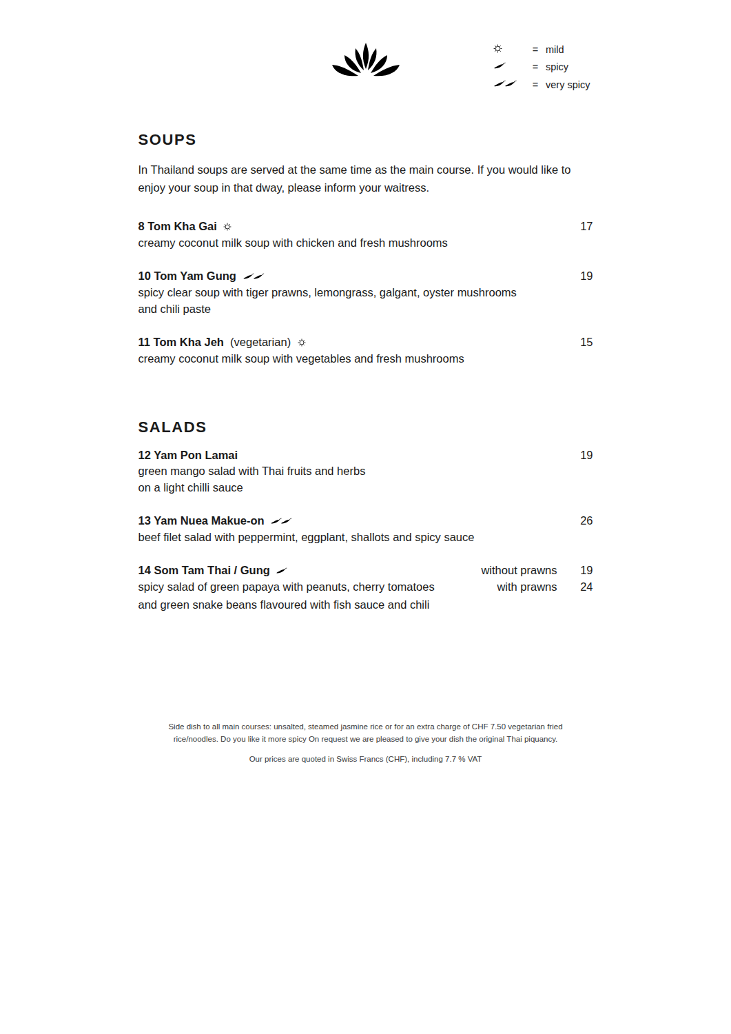| | = | mild |
| | = | spicy |
| | = | very spicy |
Soups
In Thailand soups are served at the same time as the main course. If you would like to enjoy your soup in that dway, please inform your waitress.
8 Tom Kha Gai 17
creamy coconut milk soup with chicken and fresh mushrooms
10 Tom Yam Gung 19
spicy clear soup with tiger prawns, lemongrass, galgant, oyster mushrooms
and chili paste
11 Tom Kha Jeh (vegetarian) 15
creamy coconut milk soup with vegetables and fresh mushrooms
Salads
12 Yam Pon Lamai 19
green mango salad with Thai fruits and herbs
on a light chilli sauce
13 Yam Nuea Makue-on 26
beef filet salad with peppermint, eggplant, shallots and spicy sauce
14 Som Tam Thai / Gung without prawns 19
spicy salad of green papaya with peanuts, cherry tomatoes with prawns 24
and green snake beans flavoured with fish sauce and chili
Side dish to all main courses: unsalted, steamed jasmine rice or for an extra charge of CHF 7.50 vegetarian fried
rice/noodles. Do you like it more spicy On request we are pleased to give your dish the original Thai piquancy.
Our prices are quoted in Swiss Francs (CHF), including 7.7 % VAT